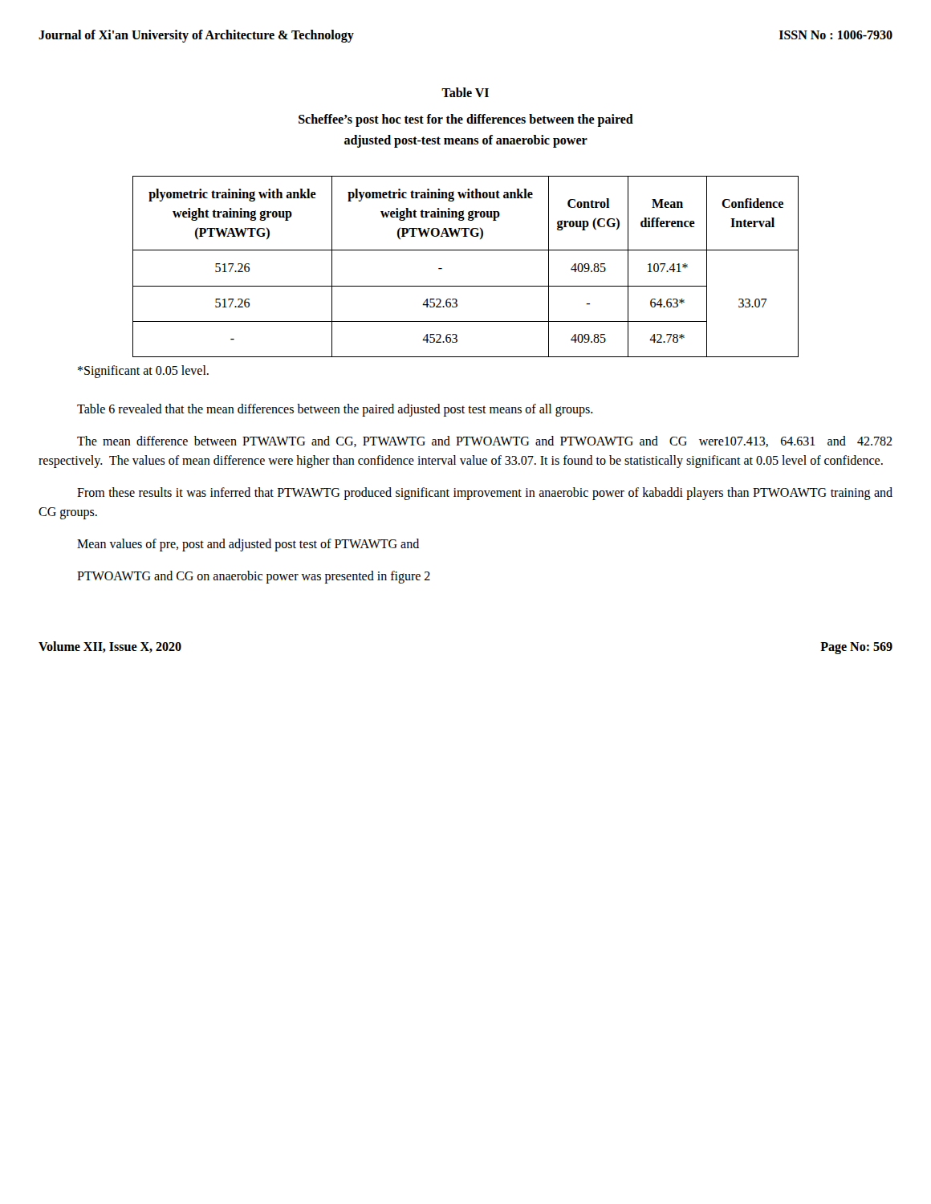Journal of Xi'an University of Architecture & Technology
ISSN No : 1006-7930
Table VI
Scheffee’s post hoc test for the differences between the paired
adjusted post-test means of anaerobic power
| plyometric training with ankle weight training group (PTWAWTG) | plyometric training without ankle weight training group (PTWOAWTG) | Control group (CG) | Mean difference | Confidence Interval |
| --- | --- | --- | --- | --- |
| 517.26 | - | 409.85 | 107.41* | 33.07 |
| 517.26 | 452.63 | - | 64.63* |
| - | 452.63 | 409.85 | 42.78* |
*Significant at 0.05 level.
Table 6 revealed that the mean differences between the paired adjusted post test means of all groups.
The mean difference between PTWAWTG and CG, PTWAWTG and PTWOAWTG and PTWOAWTG and CG were107.413, 64.631 and 42.782 respectively. The values of mean difference were higher than confidence interval value of 33.07. It is found to be statistically significant at 0.05 level of confidence.
From these results it was inferred that PTWAWTG produced significant improvement in anaerobic power of kabaddi players than PTWOAWTG training and CG groups.
Mean values of pre, post and adjusted post test of PTWAWTG and
PTWOAWTG and CG on anaerobic power was presented in figure 2
Volume XII, Issue X, 2020
Page No: 569